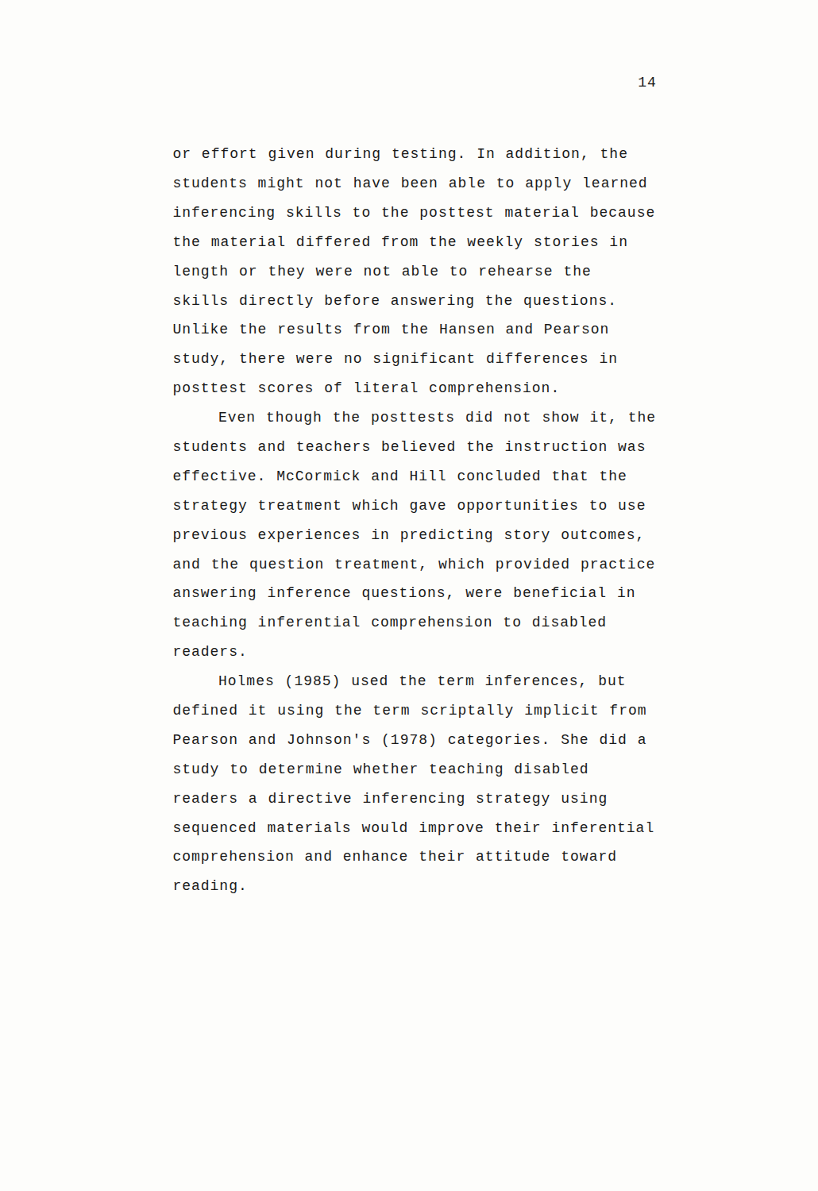14
or effort given during testing. In addition, the students might not have been able to apply learned inferencing skills to the posttest material because the material differed from the weekly stories in length or they were not able to rehearse the skills directly before answering the questions. Unlike the results from the Hansen and Pearson study, there were no significant differences in posttest scores of literal comprehension.
Even though the posttests did not show it, the students and teachers believed the instruction was effective. McCormick and Hill concluded that the strategy treatment which gave opportunities to use previous experiences in predicting story outcomes, and the question treatment, which provided practice answering inference questions, were beneficial in teaching inferential comprehension to disabled readers.
Holmes (1985) used the term inferences, but defined it using the term scriptally implicit from Pearson and Johnson's (1978) categories. She did a study to determine whether teaching disabled readers a directive inferencing strategy using sequenced materials would improve their inferential comprehension and enhance their attitude toward reading.